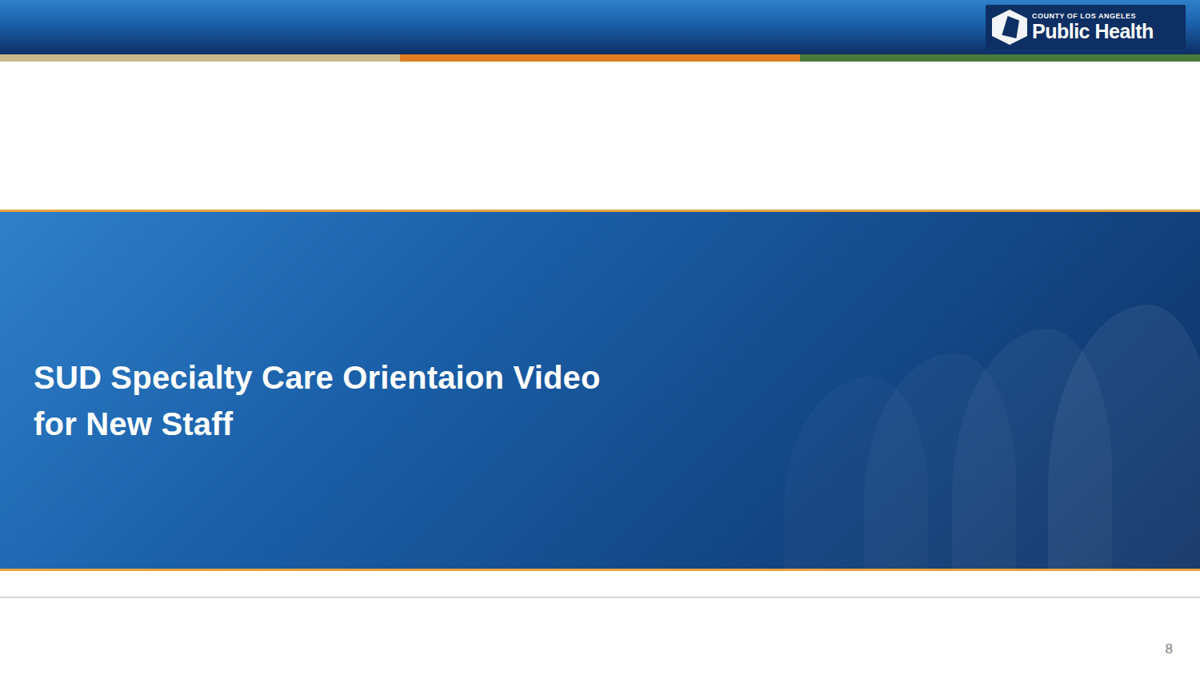County of Los Angeles Public Health
SUD Specialty Care Orientaion Video
for New Staff
8